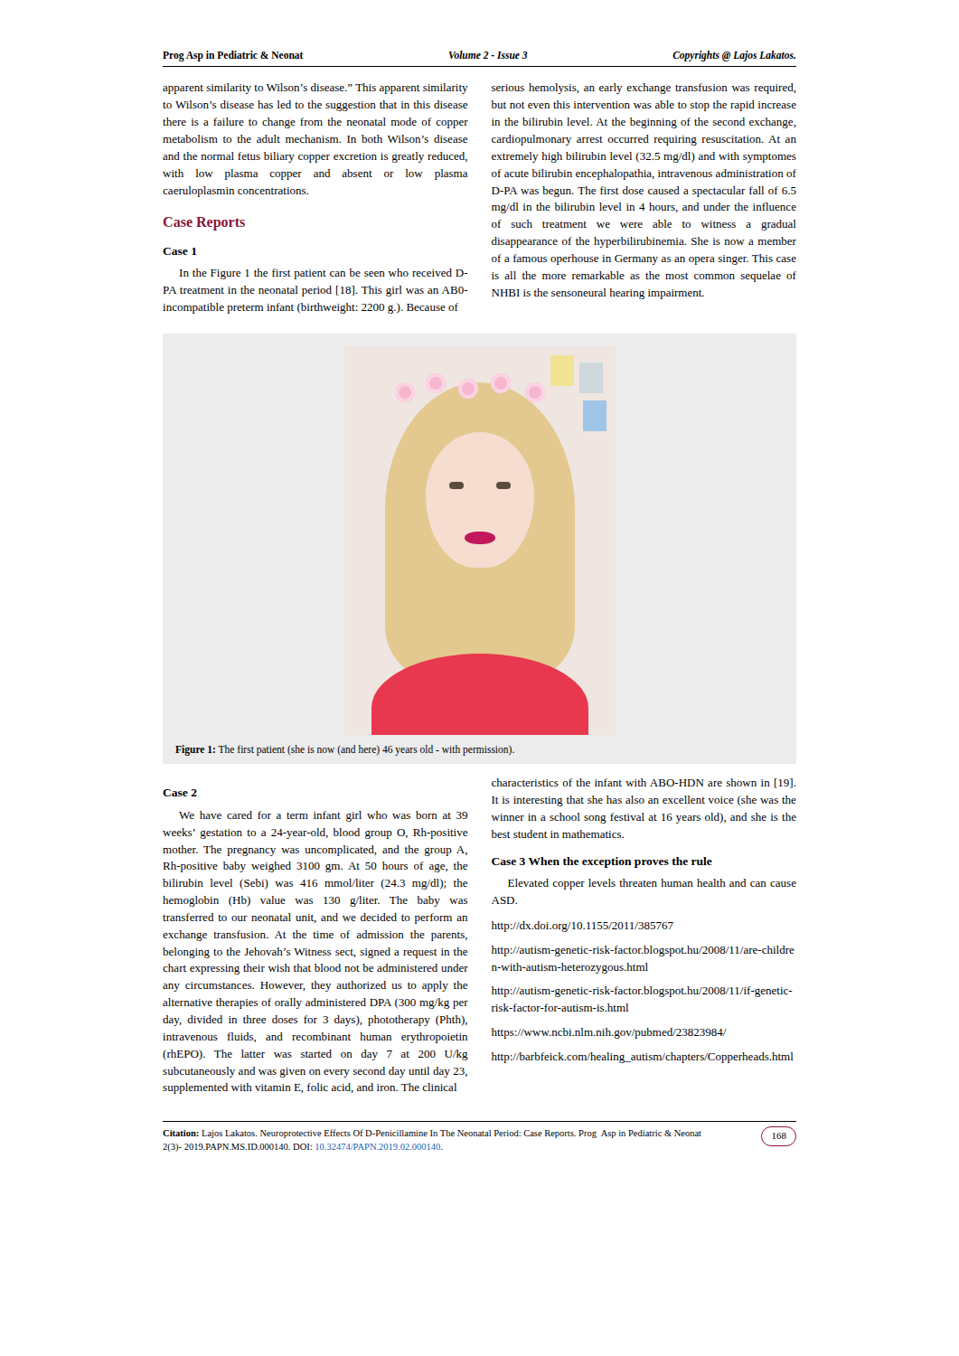Prog Asp in Pediatric & Neonat
Volume 2 - Issue 3
Copyrights @ Lajos Lakatos.
apparent similarity to Wilson’s disease.” This apparent similarity to Wilson’s disease has led to the suggestion that in this disease there is a failure to change from the neonatal mode of copper metabolism to the adult mechanism. In both Wilson’s disease and the normal fetus biliary copper excretion is greatly reduced, with low plasma copper and absent or low plasma caeruloplasmin concentrations.
Case Reports
Case 1
In the Figure 1 the first patient can be seen who received D-PA treatment in the neonatal period [18]. This girl was an AB0-incompatible preterm infant (birthweight: 2200 g.). Because of
serious hemolysis, an early exchange transfusion was required, but not even this intervention was able to stop the rapid increase in the bilirubin level. At the beginning of the second exchange, cardiopulmonary arrest occurred requiring resuscitation. At an extremely high bilirubin level (32.5 mg/dl) and with symptomes of acute bilirubin encephalopathia, intravenous administration of D-PA was begun. The first dose caused a spectacular fall of 6.5 mg/dl in the bilirubin level in 4 hours, and under the influence of such treatment we were able to witness a gradual disappearance of the hyperbilirubinemia. She is now a member of a famous operhouse in Germany as an opera singer. This case is all the more remarkable as the most common sequelae of NHBI is the sensoneural hearing impairment.
Figure 1: The first patient (she is now (and here) 46 years old - with permission).
Case 2
We have cared for a term infant girl who was born at 39 weeks’ gestation to a 24-year-old, blood group O, Rh-positive mother. The pregnancy was uncomplicated, and the group A, Rh-positive baby weighed 3100 gm. At 50 hours of age, the bilirubin level (Sebi) was 416 mmol/liter (24.3 mg/dl); the hemoglobin (Hb) value was 130 g/liter. The baby was transferred to our neonatal unit, and we decided to perform an exchange transfusion. At the time of admission the parents, belonging to the Jehovah’s Witness sect, signed a request in the chart expressing their wish that blood not be administered under any circumstances. However, they authorized us to apply the alternative therapies of orally administered DPA (300 mg/kg per day, divided in three doses for 3 days), phototherapy (Phth), intravenous fluids, and recombinant human erythropoietin (rhEPO). The latter was started on day 7 at 200 U/kg subcutaneously and was given on every second day until day 23, supplemented with vitamin E, folic acid, and iron. The clinical
characteristics of the infant with ABO-HDN are shown in [19]. It is interesting that she has also an excellent voice (she was the winner in a school song festival at 16 years old), and she is the best student in mathematics.
Case 3 When the exception proves the rule
Elevated copper levels threaten human health and can cause ASD.
http://dx.doi.org/10.1155/2011/385767
http://autism-genetic-risk-factor.blogspot.hu/2008/11/are-children-with-autism-heterozygous.html
http://autism-genetic-risk-factor.blogspot.hu/2008/11/if-genetic-risk-factor-for-autism-is.html
https://www.ncbi.nlm.nih.gov/pubmed/23823984/
http://barbfeick.com/healing_autism/chapters/Copperheads.html
Citation: Lajos Lakatos. Neuroprotective Effects Of D-Penicillamine In The Neonatal Period: Case Reports. Prog Asp in Pediatric & Neonat 2(3)- 2019.PAPN.MS.ID.000140. DOI: 10.32474/PAPN.2019.02.000140.
168